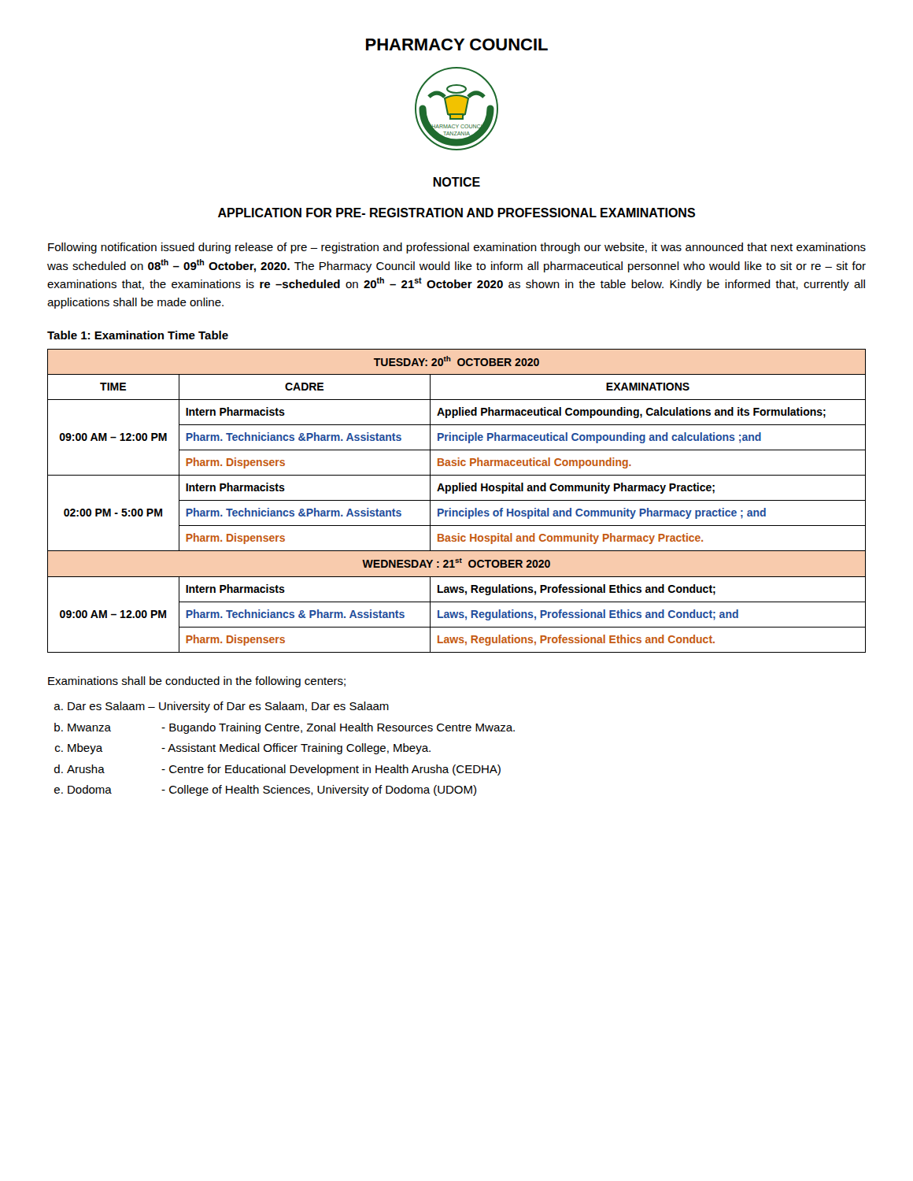PHARMACY COUNCIL
PHARMACY COUNCIL TANZANIA
NOTICE
APPLICATION FOR PRE- REGISTRATION AND PROFESSIONAL EXAMINATIONS
Following notification issued during release of pre – registration and professional examination through our website, it was announced that next examinations was scheduled on 08th – 09th October, 2020. The Pharmacy Council would like to inform all pharmaceutical personnel who would like to sit or re – sit for examinations that, the examinations is re –scheduled on 20th – 21st October 2020 as shown in the table below. Kindly be informed that, currently all applications shall be made online.
Table 1: Examination Time Table
| TUESDAY: 20 th OCTOBER 2020 |
| --- |
| TIME | CADRE | EXAMINATIONS |
| 09:00 AM – 12:00 PM | Intern Pharmacists | Applied Pharmaceutical Compounding, Calculations and its Formulations; |
| Pharm. Techniciancs &Pharm. Assistants | Principle Pharmaceutical Compounding and calculations ;and |
| Pharm. Dispensers | Basic Pharmaceutical Compounding. |
| 02:00 PM - 5:00 PM | Intern Pharmacists | Applied Hospital and Community Pharmacy Practice; |
| Pharm. Techniciancs &Pharm. Assistants | Principles of Hospital and Community Pharmacy practice ; and |
| Pharm. Dispensers | Basic Hospital and Community Pharmacy Practice. |
| WEDNESDAY : 21 st OCTOBER 2020 |
| 09:00 AM – 12.00 PM | Intern Pharmacists | Laws, Regulations, Professional Ethics and Conduct; |
| Pharm. Techniciancs & Pharm. Assistants | Laws, Regulations, Professional Ethics and Conduct; and |
| Pharm. Dispensers | Laws, Regulations, Professional Ethics and Conduct. |
Examinations shall be conducted in the following centers;
Dar es Salaam – University of Dar es Salaam, Dar es Salaam
Mwanza- Bugando Training Centre, Zonal Health Resources Centre Mwaza.
Mbeya- Assistant Medical Officer Training College, Mbeya.
Arusha- Centre for Educational Development in Health Arusha (CEDHA)
Dodoma- College of Health Sciences, University of Dodoma (UDOM)